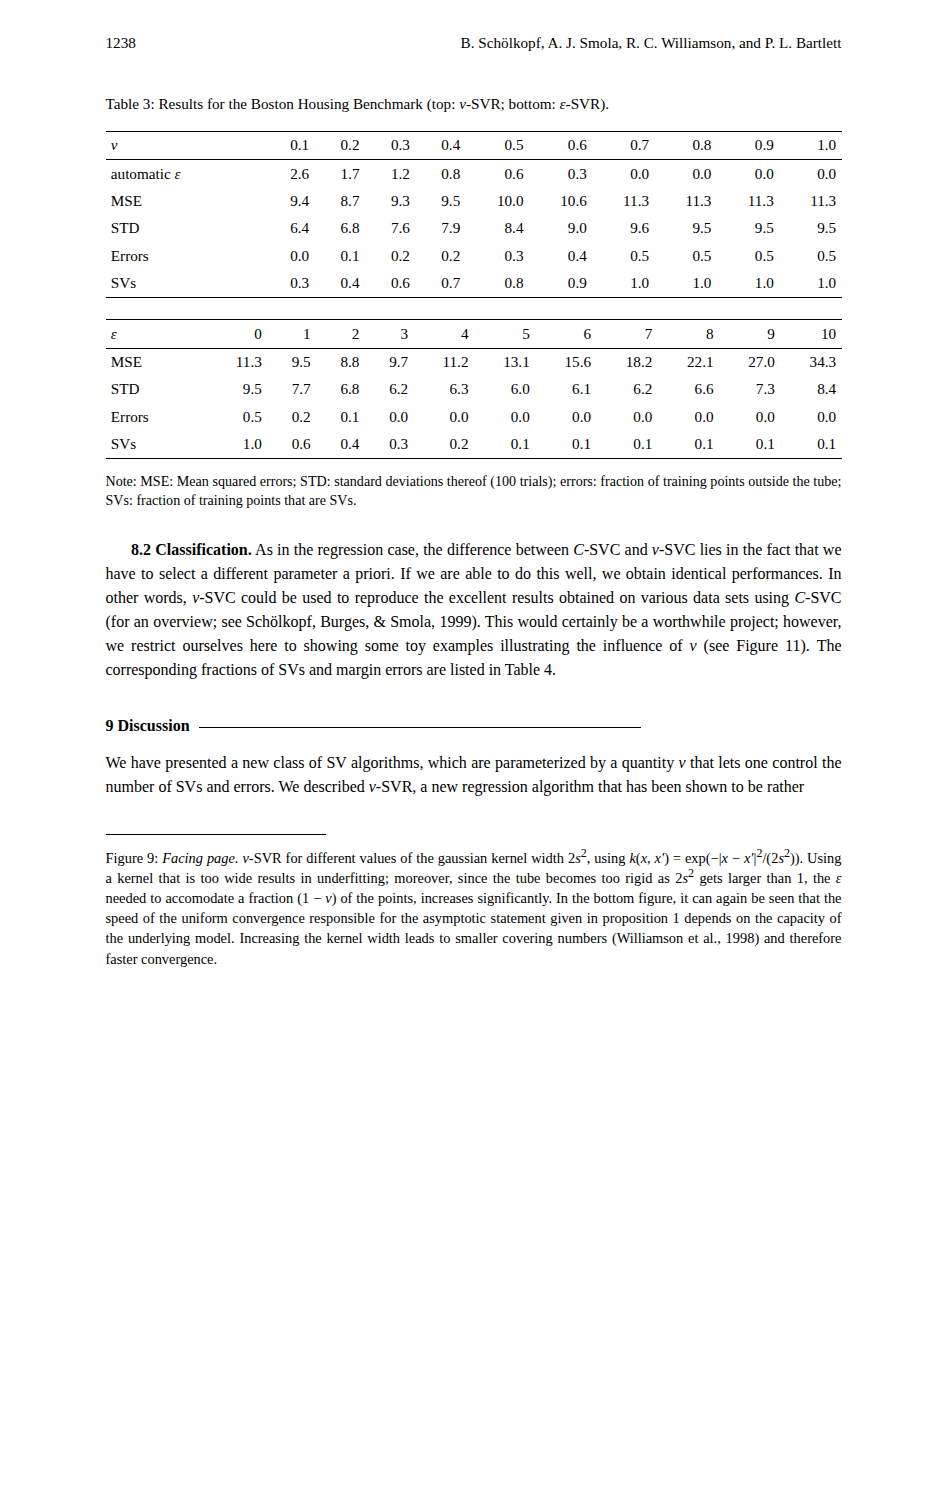1238 B. Schölkopf, A. J. Smola, R. C. Williamson, and P. L. Bartlett
Table 3: Results for the Boston Housing Benchmark (top: ν -SVR; bottom: ε -SVR).
| ν | 0.1 | 0.2 | 0.3 | 0.4 | 0.5 | 0.6 | 0.7 | 0.8 | 0.9 | 1.0 |
| --- | --- | --- | --- | --- | --- | --- | --- | --- | --- | --- |
| automatic ε | 2.6 | 1.7 | 1.2 | 0.8 | 0.6 | 0.3 | 0.0 | 0.0 | 0.0 | 0.0 |
| MSE | 9.4 | 8.7 | 9.3 | 9.5 | 10.0 | 10.6 | 11.3 | 11.3 | 11.3 | 11.3 |
| STD | 6.4 | 6.8 | 7.6 | 7.9 | 8.4 | 9.0 | 9.6 | 9.5 | 9.5 | 9.5 |
| Errors | 0.0 | 0.1 | 0.2 | 0.2 | 0.3 | 0.4 | 0.5 | 0.5 | 0.5 | 0.5 |
| SVs | 0.3 | 0.4 | 0.6 | 0.7 | 0.8 | 0.9 | 1.0 | 1.0 | 1.0 | 1.0 |
| ε | 0 | 1 | 2 | 3 | 4 | 5 | 6 | 7 | 8 | 9 | 10 |
| --- | --- | --- | --- | --- | --- | --- | --- | --- | --- | --- | --- |
| MSE | 11.3 | 9.5 | 8.8 | 9.7 | 11.2 | 13.1 | 15.6 | 18.2 | 22.1 | 27.0 | 34.3 |
| STD | 9.5 | 7.7 | 6.8 | 6.2 | 6.3 | 6.0 | 6.1 | 6.2 | 6.6 | 7.3 | 8.4 |
| Errors | 0.5 | 0.2 | 0.1 | 0.0 | 0.0 | 0.0 | 0.0 | 0.0 | 0.0 | 0.0 | 0.0 |
| SVs | 1.0 | 0.6 | 0.4 | 0.3 | 0.2 | 0.1 | 0.1 | 0.1 | 0.1 | 0.1 | 0.1 |
Note: MSE: Mean squared errors; STD: standard deviations thereof (100 trials); errors: fraction of training points outside the tube; SVs: fraction of training points that are SVs.
8.2 Classification. As in the regression case, the difference between C-SVC and ν-SVC lies in the fact that we have to select a different parameter a priori. If we are able to do this well, we obtain identical performances. In other words, ν-SVC could be used to reproduce the excellent results obtained on various data sets using C-SVC (for an overview; see Schölkopf, Burges, & Smola, 1999). This would certainly be a worthwhile project; however, we restrict ourselves here to showing some toy examples illustrating the influence of ν (see Figure 11). The corresponding fractions of SVs and margin errors are listed in Table 4.
9 Discussion
We have presented a new class of SV algorithms, which are parameterized by a quantity ν that lets one control the number of SVs and errors. We described ν-SVR, a new regression algorithm that has been shown to be rather
Figure 9: Facing page. ν-SVR for different values of the gaussian kernel width 2s2, using k(x, x′) = exp(−|x − x′|2/(2s2)). Using a kernel that is too wide results in underfitting; moreover, since the tube becomes too rigid as 2s2 gets larger than 1, the ε needed to accomodate a fraction (1 − ν) of the points, increases significantly. In the bottom figure, it can again be seen that the speed of the uniform convergence responsible for the asymptotic statement given in proposition 1 depends on the capacity of the underlying model. Increasing the kernel width leads to smaller covering numbers (Williamson et al., 1998) and therefore faster convergence.